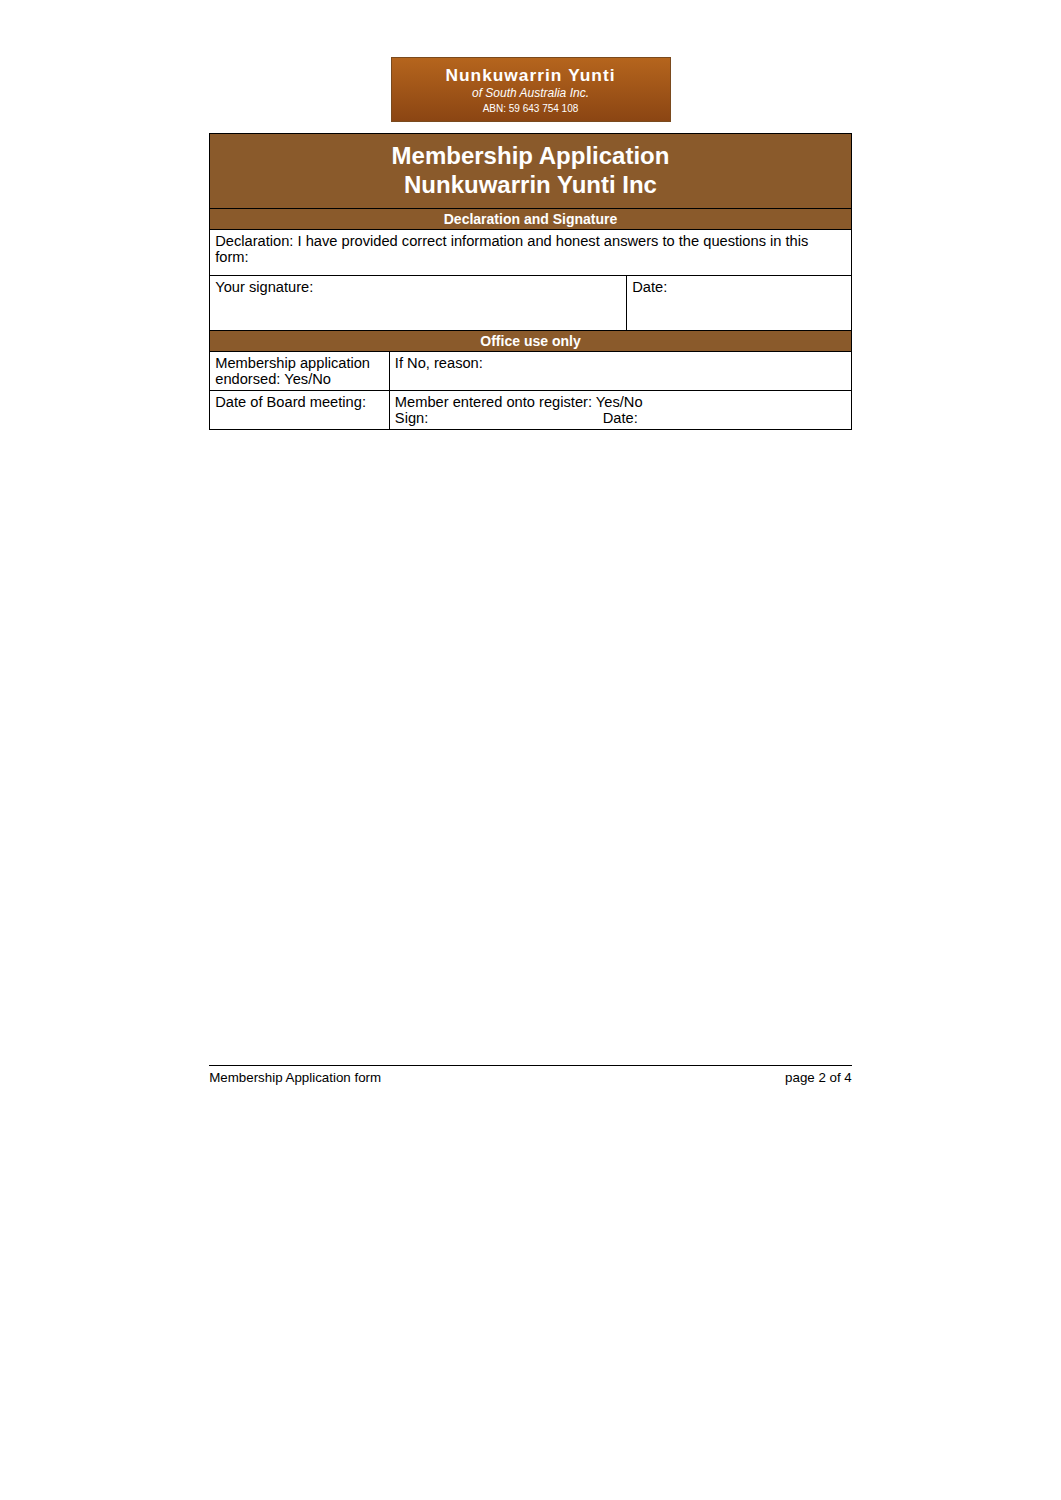Nunkuwarrin Yunti
of South Australia Inc.
ABN: 59 643 754 108
| Membership Application Nunkuwarrin Yunti Inc |
| Declaration and Signature |
| Declaration: I have provided correct information and honest answers to the questions in this form: |
| Your signature: | Date: |
| Office use only |
| Membership application endorsed: Yes/No | If No, reason: |
| Date of Board meeting: | Member entered onto register: Yes/No Sign: Date: |
Membership Application form page 2 of 4